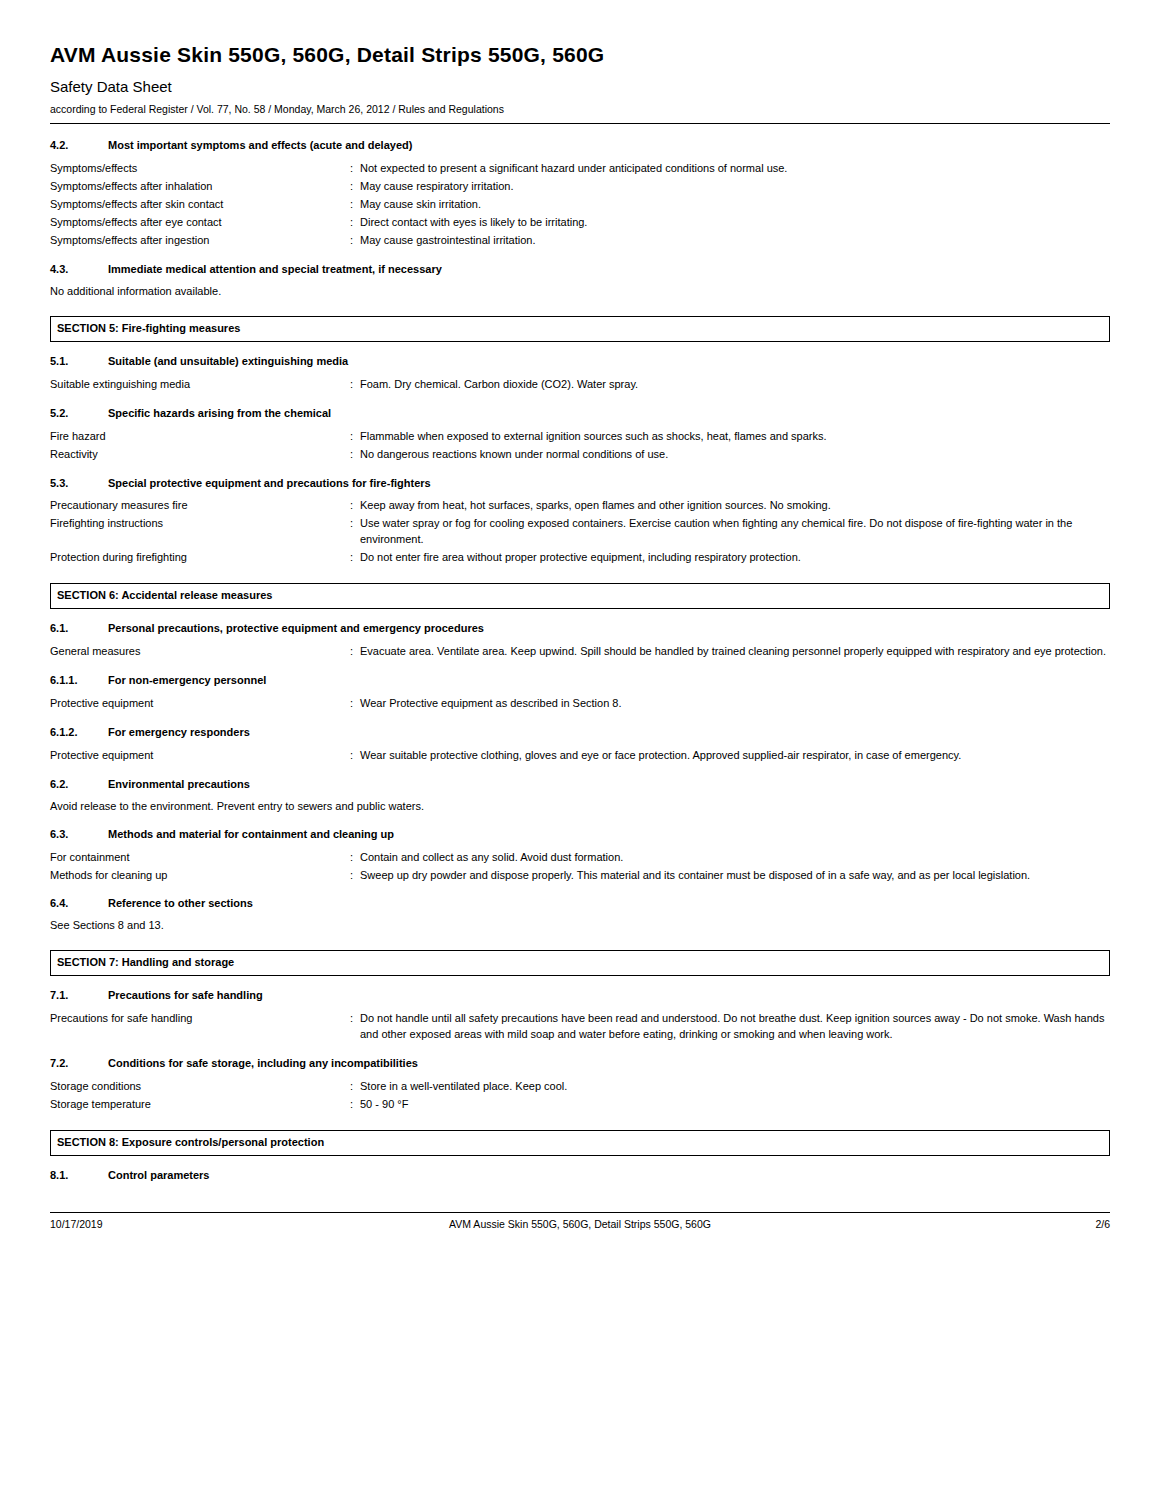AVM Aussie Skin 550G, 560G, Detail Strips 550G, 560G
Safety Data Sheet
according to Federal Register / Vol. 77, No. 58 / Monday, March 26, 2012 / Rules and Regulations
4.2. Most important symptoms and effects (acute and delayed)
| Symptoms/effects | : | Not expected to present a significant hazard under anticipated conditions of normal use. |
| Symptoms/effects after inhalation | : | May cause respiratory irritation. |
| Symptoms/effects after skin contact | : | May cause skin irritation. |
| Symptoms/effects after eye contact | : | Direct contact with eyes is likely to be irritating. |
| Symptoms/effects after ingestion | : | May cause gastrointestinal irritation. |
4.3. Immediate medical attention and special treatment, if necessary
No additional information available.
SECTION 5: Fire-fighting measures
5.1. Suitable (and unsuitable) extinguishing media
| Suitable extinguishing media | : | Foam. Dry chemical. Carbon dioxide (CO2). Water spray. |
5.2. Specific hazards arising from the chemical
| Fire hazard | : | Flammable when exposed to external ignition sources such as shocks, heat, flames and sparks. |
| Reactivity | : | No dangerous reactions known under normal conditions of use. |
5.3. Special protective equipment and precautions for fire-fighters
| Precautionary measures fire | : | Keep away from heat, hot surfaces, sparks, open flames and other ignition sources. No smoking. |
| Firefighting instructions | : | Use water spray or fog for cooling exposed containers. Exercise caution when fighting any chemical fire. Do not dispose of fire-fighting water in the environment. |
| Protection during firefighting | : | Do not enter fire area without proper protective equipment, including respiratory protection. |
SECTION 6: Accidental release measures
6.1. Personal precautions, protective equipment and emergency procedures
| General measures | : | Evacuate area. Ventilate area. Keep upwind. Spill should be handled by trained cleaning personnel properly equipped with respiratory and eye protection. |
6.1.1. For non-emergency personnel
| Protective equipment | : | Wear Protective equipment as described in Section 8. |
6.1.2. For emergency responders
| Protective equipment | : | Wear suitable protective clothing, gloves and eye or face protection. Approved supplied-air respirator, in case of emergency. |
6.2. Environmental precautions
Avoid release to the environment. Prevent entry to sewers and public waters.
6.3. Methods and material for containment and cleaning up
| For containment | : | Contain and collect as any solid. Avoid dust formation. |
| Methods for cleaning up | : | Sweep up dry powder and dispose properly. This material and its container must be disposed of in a safe way, and as per local legislation. |
6.4. Reference to other sections
See Sections 8 and 13.
SECTION 7: Handling and storage
7.1. Precautions for safe handling
| Precautions for safe handling | : | Do not handle until all safety precautions have been read and understood. Do not breathe dust. Keep ignition sources away - Do not smoke. Wash hands and other exposed areas with mild soap and water before eating, drinking or smoking and when leaving work. |
7.2. Conditions for safe storage, including any incompatibilities
| Storage conditions | : | Store in a well-ventilated place. Keep cool. |
| Storage temperature | : | 50 - 90 °F |
SECTION 8: Exposure controls/personal protection
8.1. Control parameters
10/17/2019
AVM Aussie Skin 550G, 560G, Detail Strips 550G, 560G
2/6